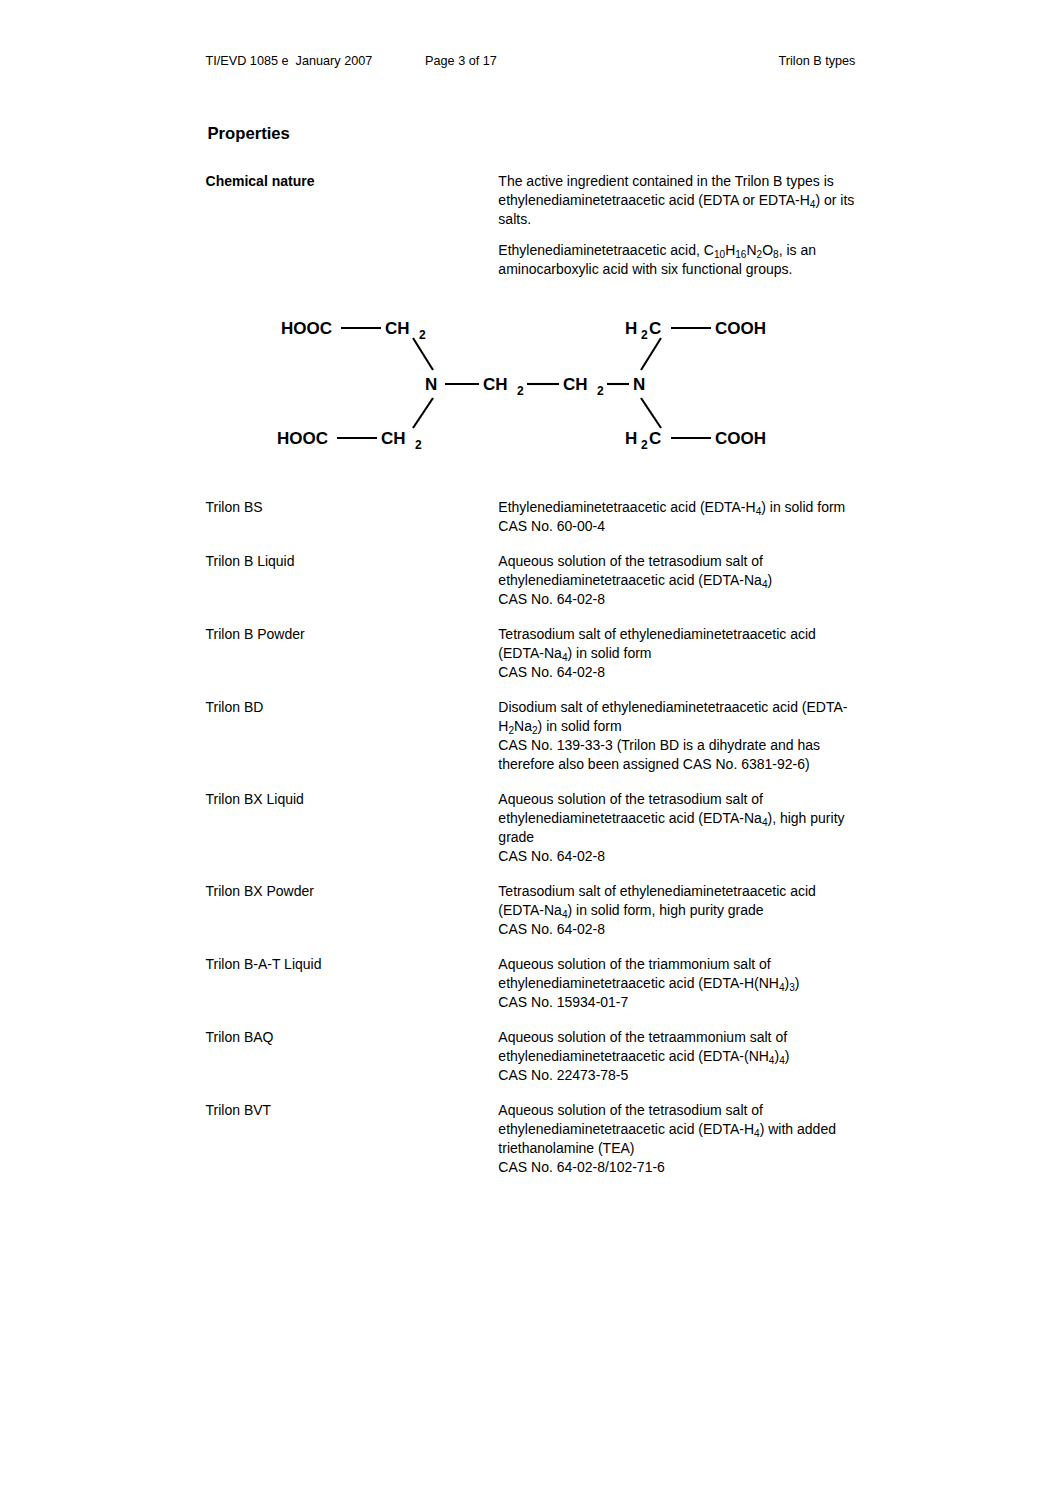TI/EVD 1085 e January 2007
Page 3 of 17
Trilon B types
Properties
Chemical nature
The active ingredient contained in the Trilon B types is ethylenediaminetetraacetic acid (EDTA or EDTA-H4) or its salts.
Ethylenediaminetetraacetic acid, C10H16N2O8, is an aminocarboxylic acid with six functional groups.
HOOC CH 2 H 2 C COOH N CH 2 CH 2 N HOOC CH 2 H 2 C COOH
Trilon BS
Ethylenediaminetetraacetic acid (EDTA-H4) in solid form
CAS No. 60-00-4
Trilon B Liquid
Aqueous solution of the tetrasodium salt of ethylenediaminetetraacetic acid (EDTA-Na4)
CAS No. 64-02-8
Trilon B Powder
Tetrasodium salt of ethylenediaminetetraacetic acid (EDTA-Na4) in solid form
CAS No. 64-02-8
Trilon BD
Disodium salt of ethylenediaminetetraacetic acid (EDTA-H2Na2) in solid form
CAS No. 139-33-3 (Trilon BD is a dihydrate and has therefore also been assigned CAS No. 6381-92-6)
Trilon BX Liquid
Aqueous solution of the tetrasodium salt of ethylenediaminetetraacetic acid (EDTA-Na4), high purity grade
CAS No. 64-02-8
Trilon BX Powder
Tetrasodium salt of ethylenediaminetetraacetic acid (EDTA-Na4) in solid form, high purity grade
CAS No. 64-02-8
Trilon B-A-T Liquid
Aqueous solution of the triammonium salt of ethylenediaminetetraacetic acid (EDTA-H(NH4)3)
CAS No. 15934-01-7
Trilon BAQ
Aqueous solution of the tetraammonium salt of ethylenediaminetetraacetic acid (EDTA-(NH4)4)
CAS No. 22473-78-5
Trilon BVT
Aqueous solution of the tetrasodium salt of ethylenediaminetetraacetic acid (EDTA-H4) with added triethanolamine (TEA)
CAS No. 64-02-8/102-71-6